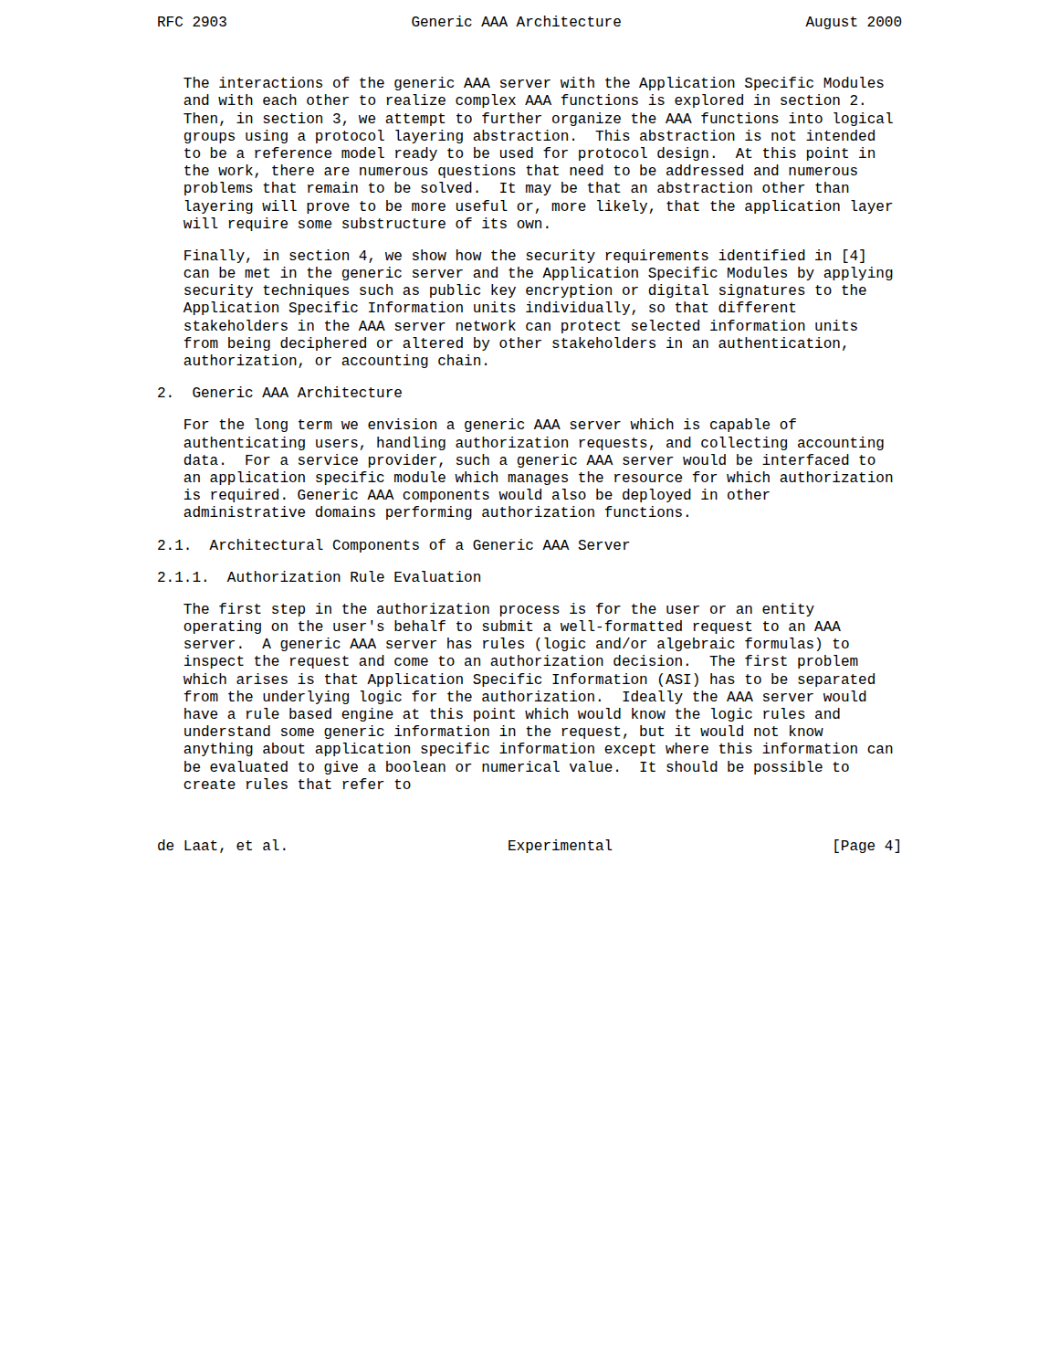RFC 2903 Generic AAA Architecture August 2000
The interactions of the generic AAA server with the Application Specific Modules and with each other to realize complex AAA functions is explored in section 2. Then, in section 3, we attempt to further organize the AAA functions into logical groups using a protocol layering abstraction. This abstraction is not intended to be a reference model ready to be used for protocol design. At this point in the work, there are numerous questions that need to be addressed and numerous problems that remain to be solved. It may be that an abstraction other than layering will prove to be more useful or, more likely, that the application layer will require some substructure of its own.
Finally, in section 4, we show how the security requirements identified in [4] can be met in the generic server and the Application Specific Modules by applying security techniques such as public key encryption or digital signatures to the Application Specific Information units individually, so that different stakeholders in the AAA server network can protect selected information units from being deciphered or altered by other stakeholders in an authentication, authorization, or accounting chain.
2. Generic AAA Architecture
For the long term we envision a generic AAA server which is capable of authenticating users, handling authorization requests, and collecting accounting data. For a service provider, such a generic AAA server would be interfaced to an application specific module which manages the resource for which authorization is required. Generic AAA components would also be deployed in other administrative domains performing authorization functions.
2.1. Architectural Components of a Generic AAA Server
2.1.1. Authorization Rule Evaluation
The first step in the authorization process is for the user or an entity operating on the user's behalf to submit a well-formatted request to an AAA server. A generic AAA server has rules (logic and/or algebraic formulas) to inspect the request and come to an authorization decision. The first problem which arises is that Application Specific Information (ASI) has to be separated from the underlying logic for the authorization. Ideally the AAA server would have a rule based engine at this point which would know the logic rules and understand some generic information in the request, but it would not know anything about application specific information except where this information can be evaluated to give a boolean or numerical value. It should be possible to create rules that refer to
de Laat, et al. Experimental [Page 4]